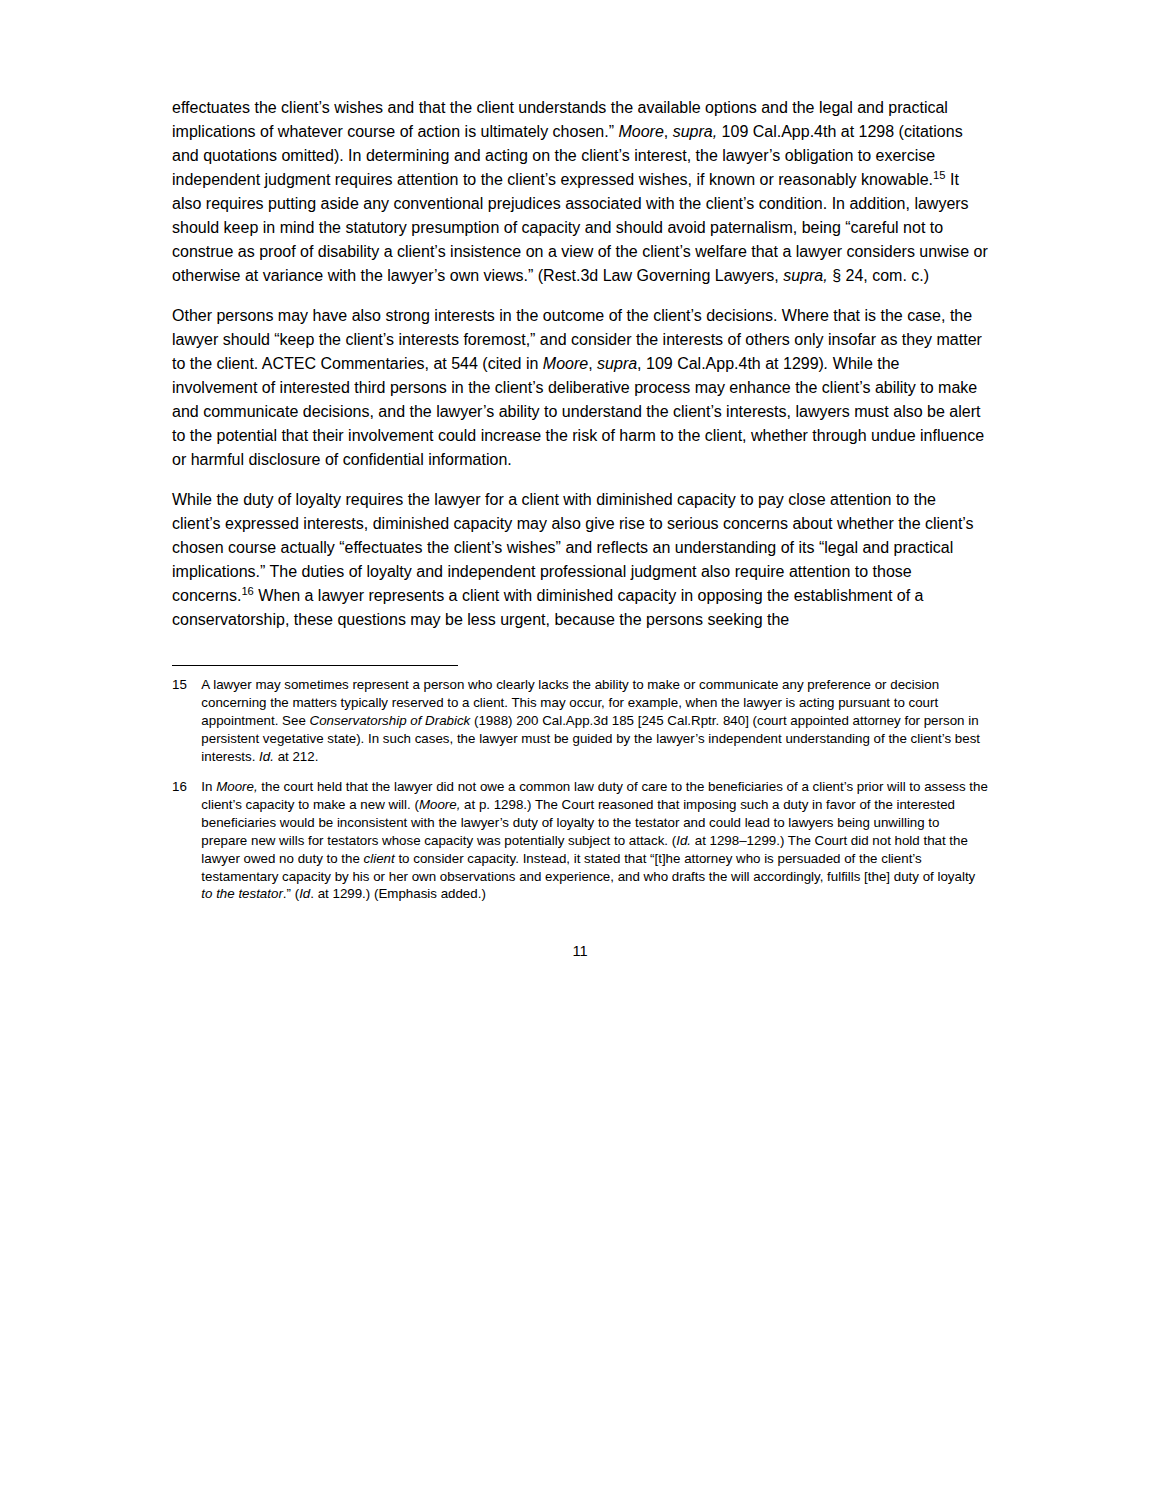effectuates the client’s wishes and that the client understands the available options and the legal and practical implications of whatever course of action is ultimately chosen.” Moore, supra, 109 Cal.App.4th at 1298 (citations and quotations omitted). In determining and acting on the client’s interest, the lawyer’s obligation to exercise independent judgment requires attention to the client’s expressed wishes, if known or reasonably knowable.15 It also requires putting aside any conventional prejudices associated with the client’s condition. In addition, lawyers should keep in mind the statutory presumption of capacity and should avoid paternalism, being “careful not to construe as proof of disability a client’s insistence on a view of the client’s welfare that a lawyer considers unwise or otherwise at variance with the lawyer’s own views.” (Rest.3d Law Governing Lawyers, supra, § 24, com. c.)
Other persons may have also strong interests in the outcome of the client’s decisions. Where that is the case, the lawyer should “keep the client’s interests foremost,” and consider the interests of others only insofar as they matter to the client. ACTEC Commentaries, at 544 (cited in Moore, supra, 109 Cal.App.4th at 1299). While the involvement of interested third persons in the client’s deliberative process may enhance the client’s ability to make and communicate decisions, and the lawyer’s ability to understand the client’s interests, lawyers must also be alert to the potential that their involvement could increase the risk of harm to the client, whether through undue influence or harmful disclosure of confidential information.
While the duty of loyalty requires the lawyer for a client with diminished capacity to pay close attention to the client’s expressed interests, diminished capacity may also give rise to serious concerns about whether the client’s chosen course actually “effectuates the client’s wishes” and reflects an understanding of its “legal and practical implications.” The duties of loyalty and independent professional judgment also require attention to those concerns.16 When a lawyer represents a client with diminished capacity in opposing the establishment of a conservatorship, these questions may be less urgent, because the persons seeking the
15 A lawyer may sometimes represent a person who clearly lacks the ability to make or communicate any preference or decision concerning the matters typically reserved to a client. This may occur, for example, when the lawyer is acting pursuant to court appointment. See Conservatorship of Drabick (1988) 200 Cal.App.3d 185 [245 Cal.Rptr. 840] (court appointed attorney for person in persistent vegetative state). In such cases, the lawyer must be guided by the lawyer’s independent understanding of the client’s best interests. Id. at 212.
16 In Moore, the court held that the lawyer did not owe a common law duty of care to the beneficiaries of a client’s prior will to assess the client’s capacity to make a new will. (Moore, at p. 1298.) The Court reasoned that imposing such a duty in favor of the interested beneficiaries would be inconsistent with the lawyer’s duty of loyalty to the testator and could lead to lawyers being unwilling to prepare new wills for testators whose capacity was potentially subject to attack. (Id. at 1298–1299.) The Court did not hold that the lawyer owed no duty to the client to consider capacity. Instead, it stated that “[t]he attorney who is persuaded of the client’s testamentary capacity by his or her own observations and experience, and who drafts the will accordingly, fulfills [the] duty of loyalty to the testator.” (Id. at 1299.) (Emphasis added.)
11